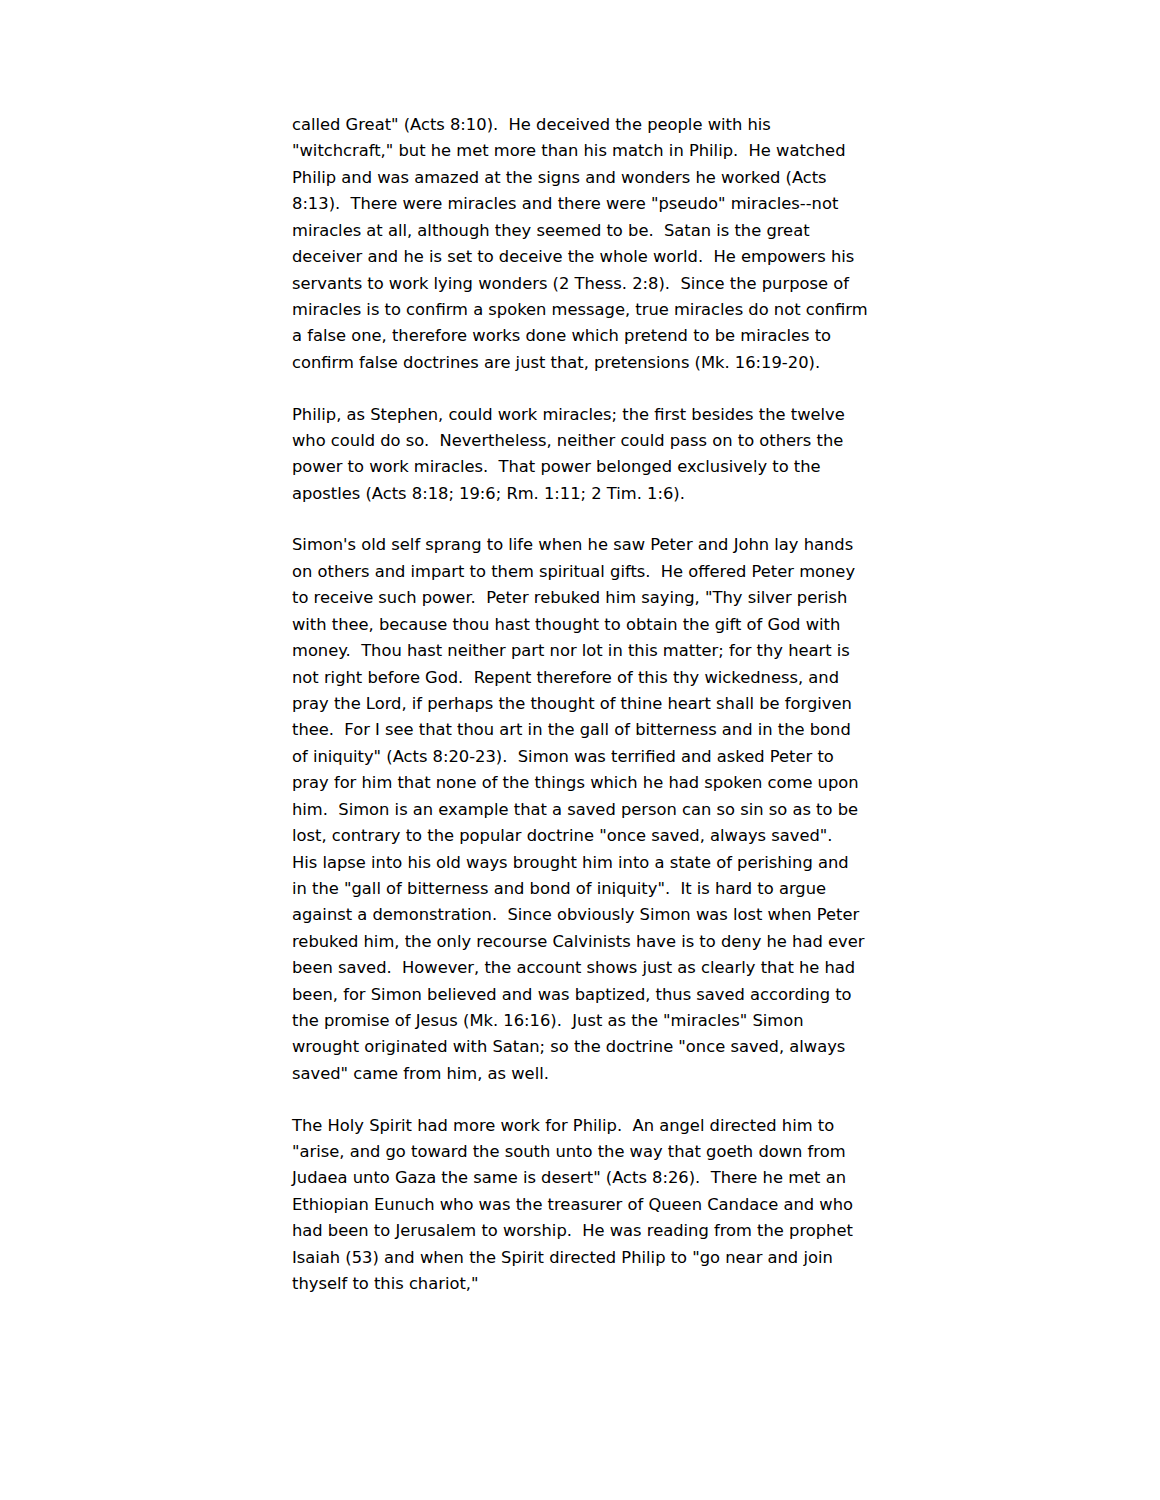called Great" (Acts 8:10). He deceived the people with his "witchcraft," but he met more than his match in Philip. He watched Philip and was amazed at the signs and wonders he worked (Acts 8:13). There were miracles and there were "pseudo" miracles--not miracles at all, although they seemed to be. Satan is the great deceiver and he is set to deceive the whole world. He empowers his servants to work lying wonders (2 Thess. 2:8). Since the purpose of miracles is to confirm a spoken message, true miracles do not confirm a false one, therefore works done which pretend to be miracles to confirm false doctrines are just that, pretensions (Mk. 16:19-20).
Philip, as Stephen, could work miracles; the first besides the twelve who could do so. Nevertheless, neither could pass on to others the power to work miracles. That power belonged exclusively to the apostles (Acts 8:18; 19:6; Rm. 1:11; 2 Tim. 1:6).
Simon's old self sprang to life when he saw Peter and John lay hands on others and impart to them spiritual gifts. He offered Peter money to receive such power. Peter rebuked him saying, "Thy silver perish with thee, because thou hast thought to obtain the gift of God with money. Thou hast neither part nor lot in this matter; for thy heart is not right before God. Repent therefore of this thy wickedness, and pray the Lord, if perhaps the thought of thine heart shall be forgiven thee. For I see that thou art in the gall of bitterness and in the bond of iniquity" (Acts 8:20-23). Simon was terrified and asked Peter to pray for him that none of the things which he had spoken come upon him. Simon is an example that a saved person can so sin so as to be lost, contrary to the popular doctrine "once saved, always saved". His lapse into his old ways brought him into a state of perishing and in the "gall of bitterness and bond of iniquity". It is hard to argue against a demonstration. Since obviously Simon was lost when Peter rebuked him, the only recourse Calvinists have is to deny he had ever been saved. However, the account shows just as clearly that he had been, for Simon believed and was baptized, thus saved according to the promise of Jesus (Mk. 16:16). Just as the "miracles" Simon wrought originated with Satan; so the doctrine "once saved, always saved" came from him, as well.
The Holy Spirit had more work for Philip. An angel directed him to "arise, and go toward the south unto the way that goeth down from Judaea unto Gaza the same is desert" (Acts 8:26). There he met an Ethiopian Eunuch who was the treasurer of Queen Candace and who had been to Jerusalem to worship. He was reading from the prophet Isaiah (53) and when the Spirit directed Philip to "go near and join thyself to this chariot,"